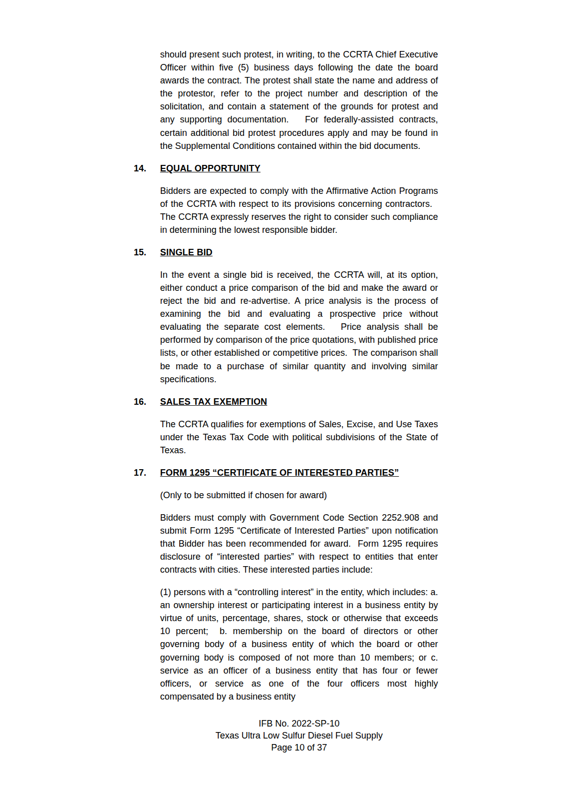should present such protest, in writing, to the CCRTA Chief Executive Officer within five (5) business days following the date the board awards the contract. The protest shall state the name and address of the protestor, refer to the project number and description of the solicitation, and contain a statement of the grounds for protest and any supporting documentation. For federally-assisted contracts, certain additional bid protest procedures apply and may be found in the Supplemental Conditions contained within the bid documents.
14. EQUAL OPPORTUNITY
Bidders are expected to comply with the Affirmative Action Programs of the CCRTA with respect to its provisions concerning contractors. The CCRTA expressly reserves the right to consider such compliance in determining the lowest responsible bidder.
15. SINGLE BID
In the event a single bid is received, the CCRTA will, at its option, either conduct a price comparison of the bid and make the award or reject the bid and re-advertise. A price analysis is the process of examining the bid and evaluating a prospective price without evaluating the separate cost elements. Price analysis shall be performed by comparison of the price quotations, with published price lists, or other established or competitive prices. The comparison shall be made to a purchase of similar quantity and involving similar specifications.
16. SALES TAX EXEMPTION
The CCRTA qualifies for exemptions of Sales, Excise, and Use Taxes under the Texas Tax Code with political subdivisions of the State of Texas.
17. FORM 1295 “CERTIFICATE OF INTERESTED PARTIES”
(Only to be submitted if chosen for award)
Bidders must comply with Government Code Section 2252.908 and submit Form 1295 “Certificate of Interested Parties” upon notification that Bidder has been recommended for award. Form 1295 requires disclosure of “interested parties” with respect to entities that enter contracts with cities. These interested parties include:
(1) persons with a “controlling interest” in the entity, which includes: a. an ownership interest or participating interest in a business entity by virtue of units, percentage, shares, stock or otherwise that exceeds 10 percent; b. membership on the board of directors or other governing body of a business entity of which the board or other governing body is composed of not more than 10 members; or c. service as an officer of a business entity that has four or fewer officers, or service as one of the four officers most highly compensated by a business entity
IFB No. 2022-SP-10
Texas Ultra Low Sulfur Diesel Fuel Supply
Page 10 of 37